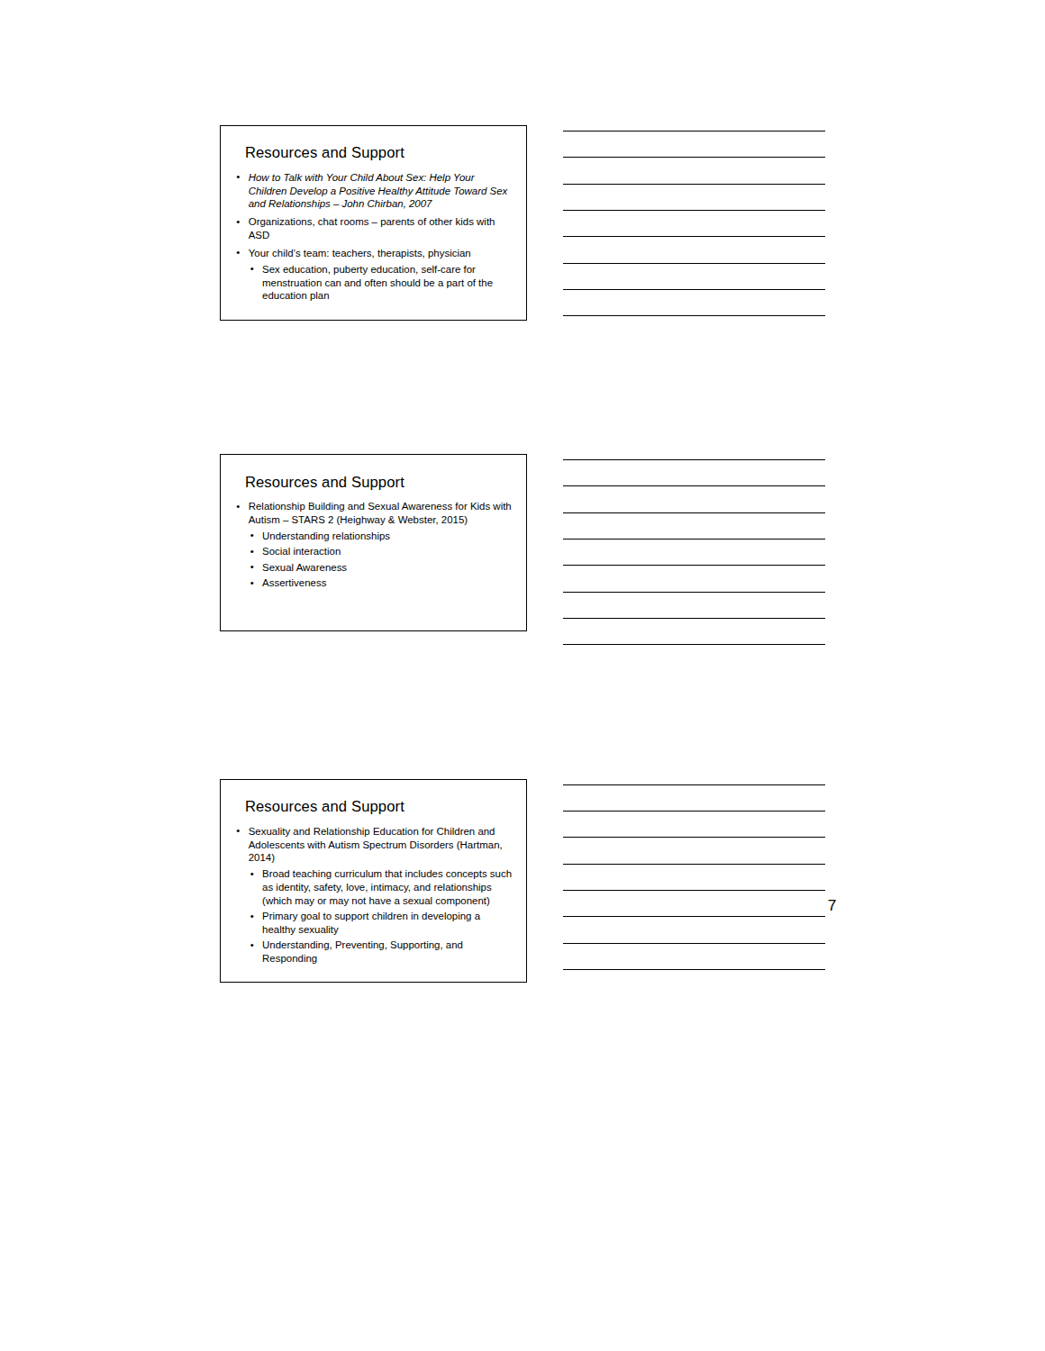Resources and Support
How to Talk with Your Child About Sex: Help Your Children Develop a Positive Healthy Attitude Toward Sex and Relationships – John Chirban, 2007
Organizations, chat rooms – parents of other kids with ASD
Your child’s team: teachers, therapists, physician
Sex education, puberty education, self-care for menstruation can and often should be a part of the education plan
Resources and Support
Relationship Building and Sexual Awareness for Kids with Autism – STARS 2 (Heighway & Webster, 2015)
Understanding relationships
Social interaction
Sexual Awareness
Assertiveness
Resources and Support
Sexuality and Relationship Education for Children and Adolescents with Autism Spectrum Disorders (Hartman, 2014)
Broad teaching curriculum that includes concepts such as identity, safety, love, intimacy, and relationships (which may or may not have a sexual component)
Primary goal to support children in developing a healthy sexuality
Understanding, Preventing, Supporting, and Responding
7